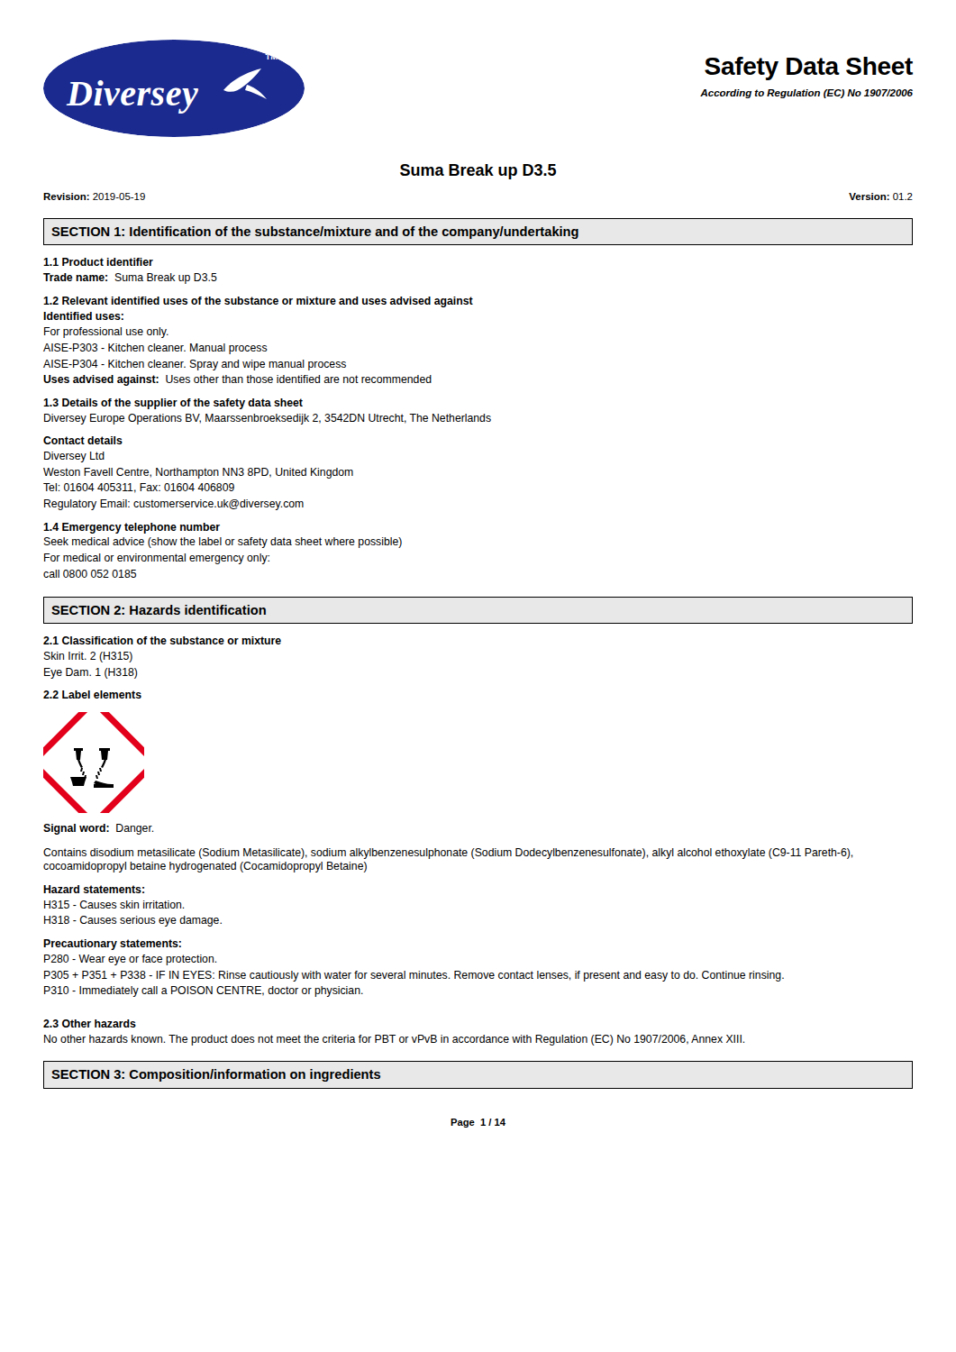Diversey TM
Safety Data Sheet
According to Regulation (EC) No 1907/2006
Suma Break up D3.5
Revision: 2019-05-19
Version: 01.2
SECTION 1: Identification of the substance/mixture and of the company/undertaking
1.1 Product identifier
Trade name: Suma Break up D3.5
1.2 Relevant identified uses of the substance or mixture and uses advised against
Identified uses:
For professional use only.
AISE-P303 - Kitchen cleaner. Manual process
AISE-P304 - Kitchen cleaner. Spray and wipe manual process
Uses advised against: Uses other than those identified are not recommended
1.3 Details of the supplier of the safety data sheet
Diversey Europe Operations BV, Maarssenbroeksedijk 2, 3542DN Utrecht, The Netherlands
Contact details
Diversey Ltd
Weston Favell Centre, Northampton NN3 8PD, United Kingdom
Tel: 01604 405311, Fax: 01604 406809
Regulatory Email: customerservice.uk@diversey.com
1.4 Emergency telephone number
Seek medical advice (show the label or safety data sheet where possible)
For medical or environmental emergency only:
call 0800 052 0185
SECTION 2: Hazards identification
2.1 Classification of the substance or mixture
Skin Irrit. 2 (H315)
Eye Dam. 1 (H318)
2.2 Label elements
Signal word: Danger.
Contains disodium metasilicate (Sodium Metasilicate), sodium alkylbenzenesulphonate (Sodium Dodecylbenzenesulfonate), alkyl alcohol ethoxylate (C9-11 Pareth-6), cocoamidopropyl betaine hydrogenated (Cocamidopropyl Betaine)
Hazard statements:
H315 - Causes skin irritation.
H318 - Causes serious eye damage.
Precautionary statements:
P280 - Wear eye or face protection.
P305 + P351 + P338 - IF IN EYES: Rinse cautiously with water for several minutes. Remove contact lenses, if present and easy to do. Continue rinsing.
P310 - Immediately call a POISON CENTRE, doctor or physician.
2.3 Other hazards
No other hazards known. The product does not meet the criteria for PBT or vPvB in accordance with Regulation (EC) No 1907/2006, Annex XIII.
SECTION 3: Composition/information on ingredients
Page 1 / 14